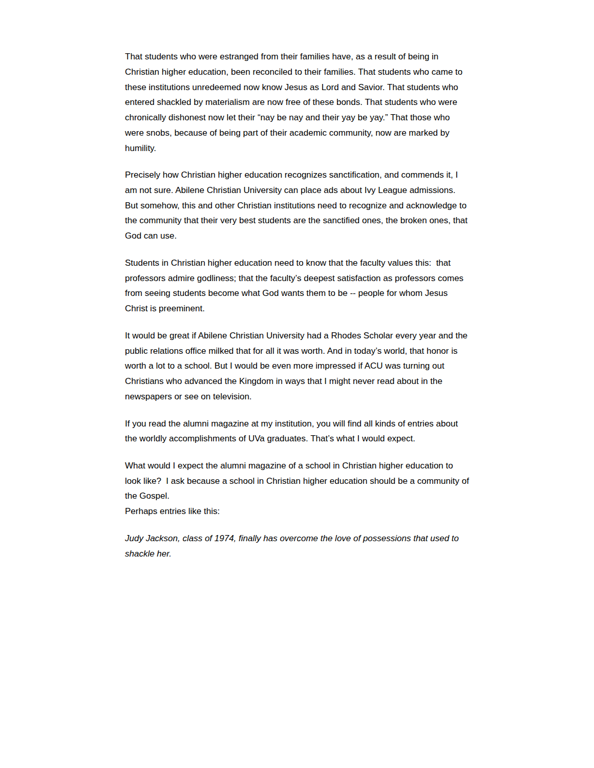That students who were estranged from their families have, as a result of being in Christian higher education, been reconciled to their families. That students who came to these institutions unredeemed now know Jesus as Lord and Savior. That students who entered shackled by materialism are now free of these bonds. That students who were chronically dishonest now let their “nay be nay and their yay be yay.” That those who were snobs, because of being part of their academic community, now are marked by humility.
Precisely how Christian higher education recognizes sanctification, and commends it, I am not sure. Abilene Christian University can place ads about Ivy League admissions. But somehow, this and other Christian institutions need to recognize and acknowledge to the community that their very best students are the sanctified ones, the broken ones, that God can use.
Students in Christian higher education need to know that the faculty values this: that professors admire godliness; that the faculty’s deepest satisfaction as professors comes from seeing students become what God wants them to be -- people for whom Jesus Christ is preeminent.
It would be great if Abilene Christian University had a Rhodes Scholar every year and the public relations office milked that for all it was worth. And in today’s world, that honor is worth a lot to a school. But I would be even more impressed if ACU was turning out Christians who advanced the Kingdom in ways that I might never read about in the newspapers or see on television.
If you read the alumni magazine at my institution, you will find all kinds of entries about the worldly accomplishments of UVa graduates. That’s what I would expect.
What would I expect the alumni magazine of a school in Christian higher education to look like? I ask because a school in Christian higher education should be a community of the Gospel.
Perhaps entries like this:
Judy Jackson, class of 1974, finally has overcome the love of possessions that used to shackle her.